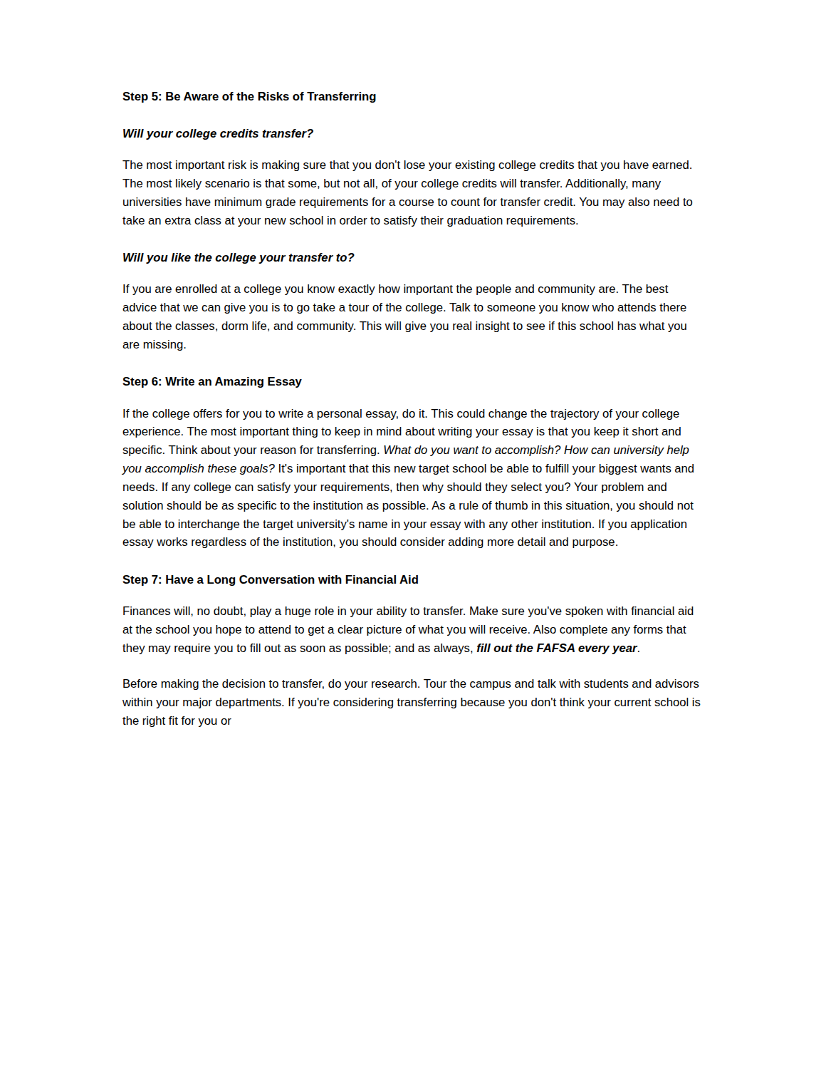Step 5: Be Aware of the Risks of Transferring
Will your college credits transfer?
The most important risk is making sure that you don't lose your existing college credits that you have earned. The most likely scenario is that some, but not all, of your college credits will transfer. Additionally, many universities have minimum grade requirements for a course to count for transfer credit. You may also need to take an extra class at your new school in order to satisfy their graduation requirements.
Will you like the college your transfer to?
If you are enrolled at a college you know exactly how important the people and community are. The best advice that we can give you is to go take a tour of the college. Talk to someone you know who attends there about the classes, dorm life, and community. This will give you real insight to see if this school has what you are missing.
Step 6: Write an Amazing Essay
If the college offers for you to write a personal essay, do it. This could change the trajectory of your college experience. The most important thing to keep in mind about writing your essay is that you keep it short and specific. Think about your reason for transferring. What do you want to accomplish? How can university help you accomplish these goals? It's important that this new target school be able to fulfill your biggest wants and needs. If any college can satisfy your requirements, then why should they select you? Your problem and solution should be as specific to the institution as possible. As a rule of thumb in this situation, you should not be able to interchange the target university's name in your essay with any other institution. If you application essay works regardless of the institution, you should consider adding more detail and purpose.
Step 7: Have a Long Conversation with Financial Aid
Finances will, no doubt, play a huge role in your ability to transfer. Make sure you've spoken with financial aid at the school you hope to attend to get a clear picture of what you will receive. Also complete any forms that they may require you to fill out as soon as possible; and as always, fill out the FAFSA every year.
Before making the decision to transfer, do your research. Tour the campus and talk with students and advisors within your major departments. If you're considering transferring because you don't think your current school is the right fit for you or